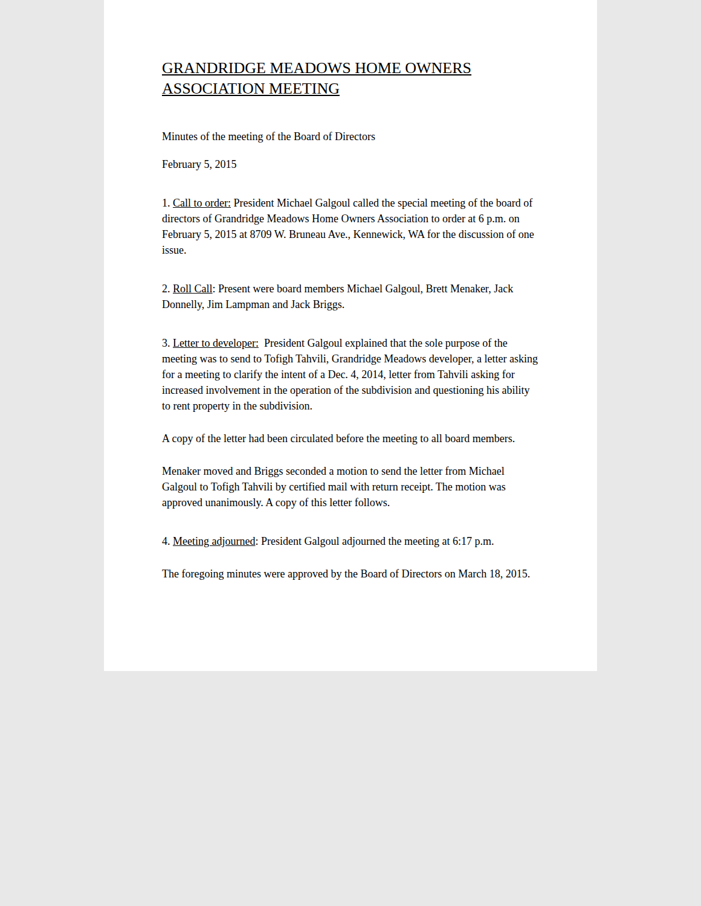GRANDRIDGE MEADOWS HOME OWNERS ASSOCIATION MEETING
Minutes of the meeting of the Board of Directors
February 5, 2015
1. Call to order: President Michael Galgoul called the special meeting of the board of directors of Grandridge Meadows Home Owners Association to order at 6 p.m. on February 5, 2015 at 8709 W. Bruneau Ave., Kennewick, WA for the discussion of one issue.
2. Roll Call: Present were board members Michael Galgoul, Brett Menaker, Jack Donnelly, Jim Lampman and Jack Briggs.
3. Letter to developer: President Galgoul explained that the sole purpose of the meeting was to send to Tofigh Tahvili, Grandridge Meadows developer, a letter asking for a meeting to clarify the intent of a Dec. 4, 2014, letter from Tahvili asking for increased involvement in the operation of the subdivision and questioning his ability to rent property in the subdivision.
A copy of the letter had been circulated before the meeting to all board members.
Menaker moved and Briggs seconded a motion to send the letter from Michael Galgoul to Tofigh Tahvili by certified mail with return receipt. The motion was approved unanimously. A copy of this letter follows.
4. Meeting adjourned: President Galgoul adjourned the meeting at 6:17 p.m.
The foregoing minutes were approved by the Board of Directors on March 18, 2015.